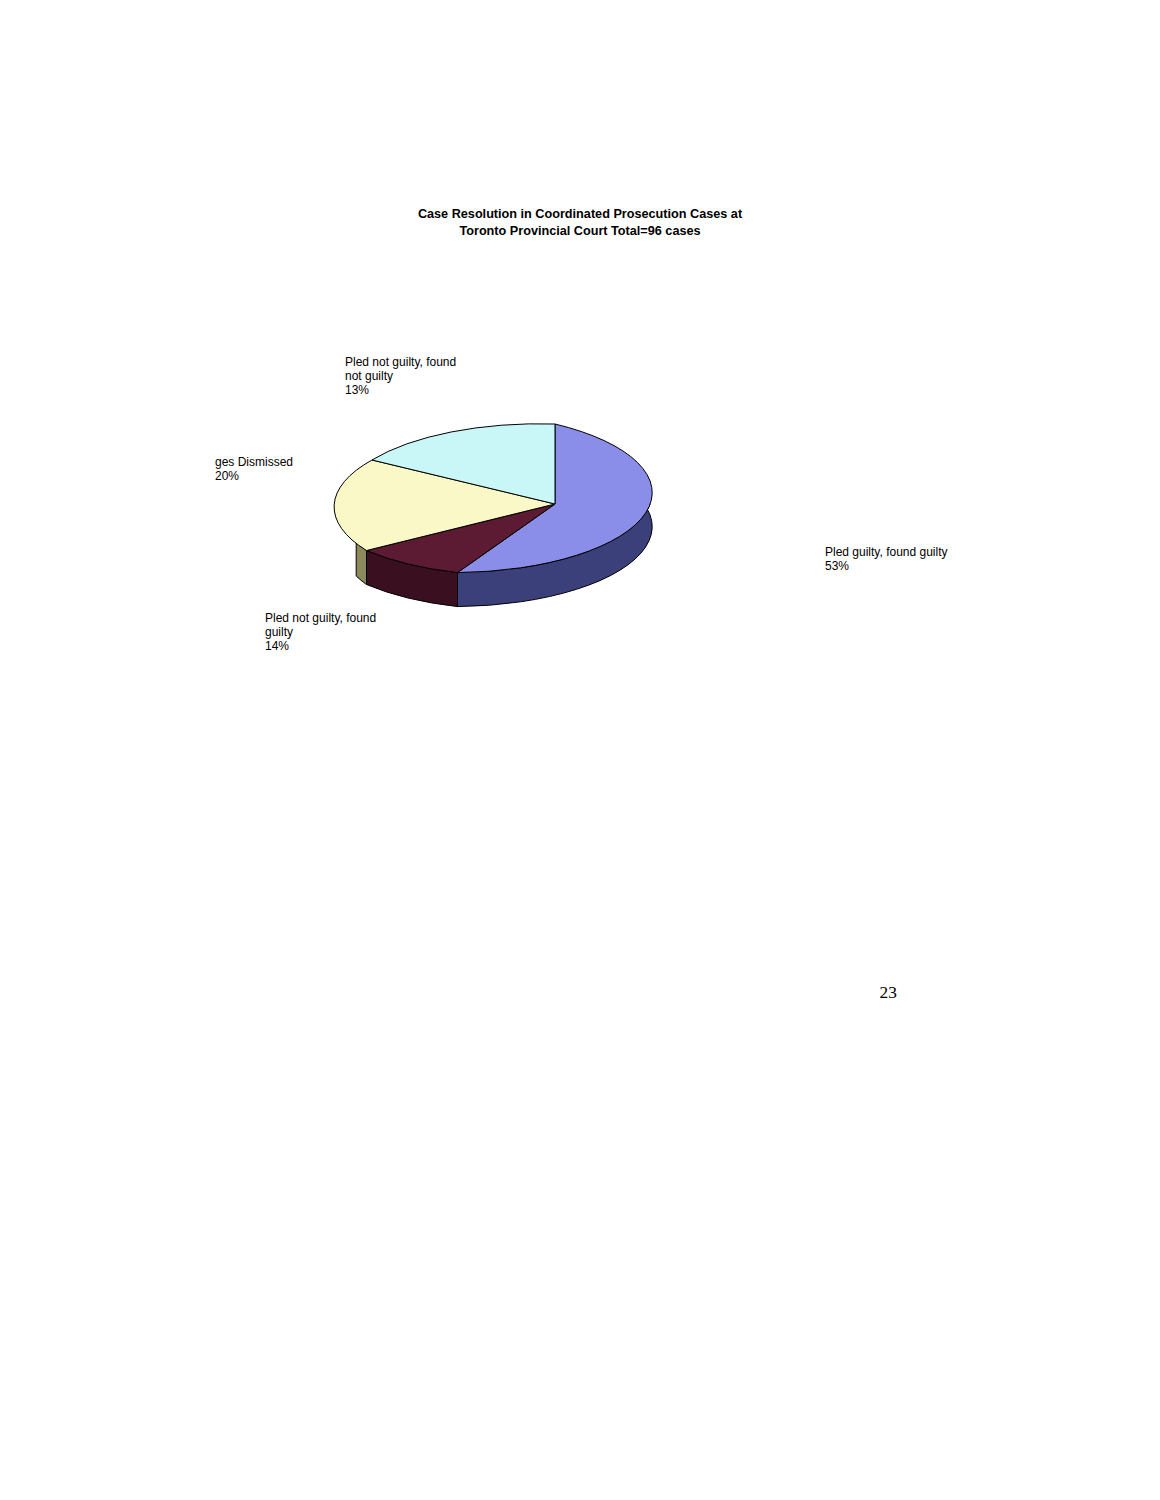Case Resolution in Coordinated Prosecution Cases at
Toronto Provincial Court Total=96 cases
Pled guilty, found guilty 53% Pled not guilty, found guilty 14% ges Dismissed 20% Pled not guilty, found not guilty 13%
23